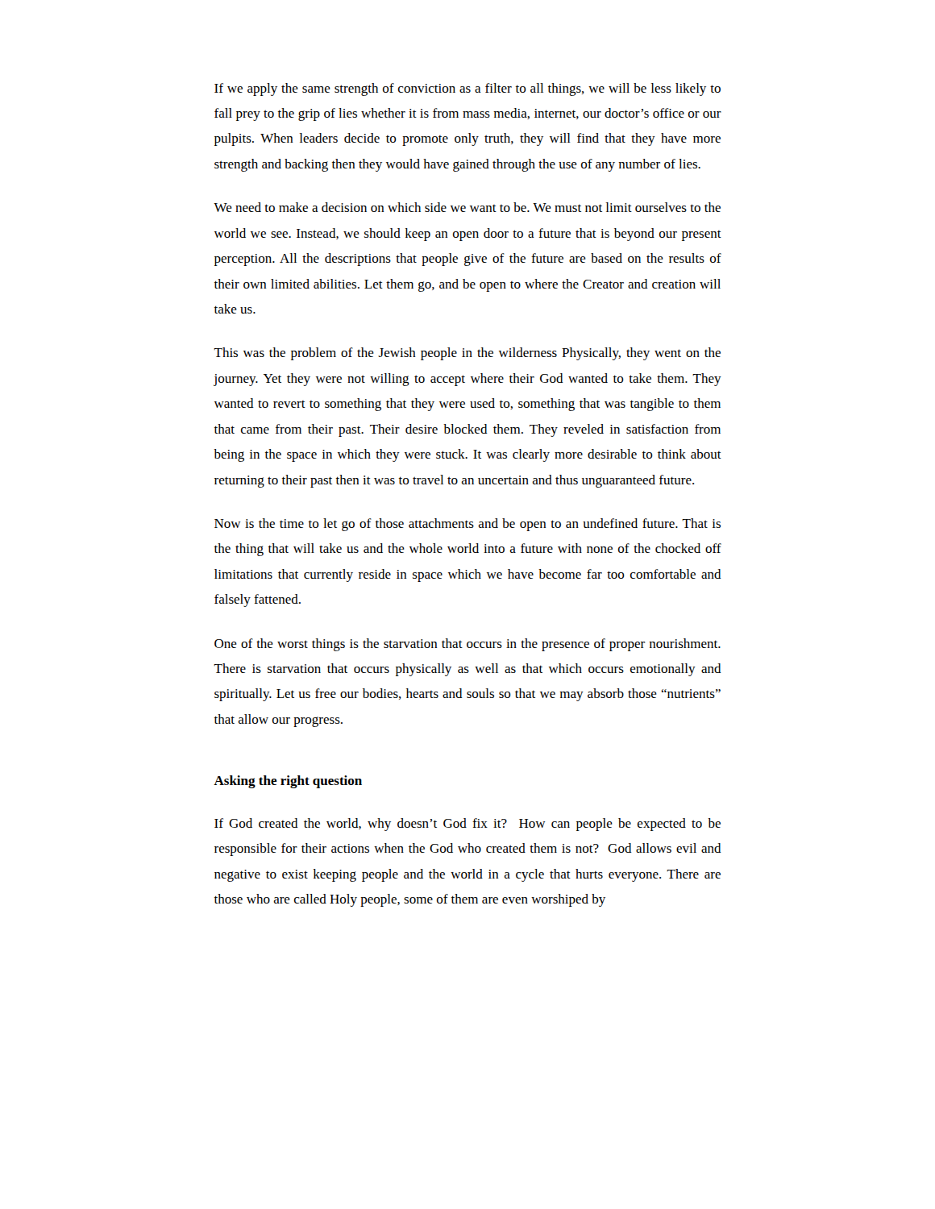If we apply the same strength of conviction as a filter to all things, we will be less likely to fall prey to the grip of lies whether it is from mass media, internet, our doctor’s office or our pulpits. When leaders decide to promote only truth, they will find that they have more strength and backing then they would have gained through the use of any number of lies.
We need to make a decision on which side we want to be. We must not limit ourselves to the world we see. Instead, we should keep an open door to a future that is beyond our present perception. All the descriptions that people give of the future are based on the results of their own limited abilities. Let them go, and be open to where the Creator and creation will take us.
This was the problem of the Jewish people in the wilderness Physically, they went on the journey. Yet they were not willing to accept where their God wanted to take them. They wanted to revert to something that they were used to, something that was tangible to them that came from their past. Their desire blocked them. They reveled in satisfaction from being in the space in which they were stuck. It was clearly more desirable to think about returning to their past then it was to travel to an uncertain and thus unguaranteed future.
Now is the time to let go of those attachments and be open to an undefined future. That is the thing that will take us and the whole world into a future with none of the chocked off limitations that currently reside in space which we have become far too comfortable and falsely fattened.
One of the worst things is the starvation that occurs in the presence of proper nourishment. There is starvation that occurs physically as well as that which occurs emotionally and spiritually. Let us free our bodies, hearts and souls so that we may absorb those “nutrients” that allow our progress.
Asking the right question
If God created the world, why doesn’t God fix it? How can people be expected to be responsible for their actions when the God who created them is not? God allows evil and negative to exist keeping people and the world in a cycle that hurts everyone. There are those who are called Holy people, some of them are even worshiped by